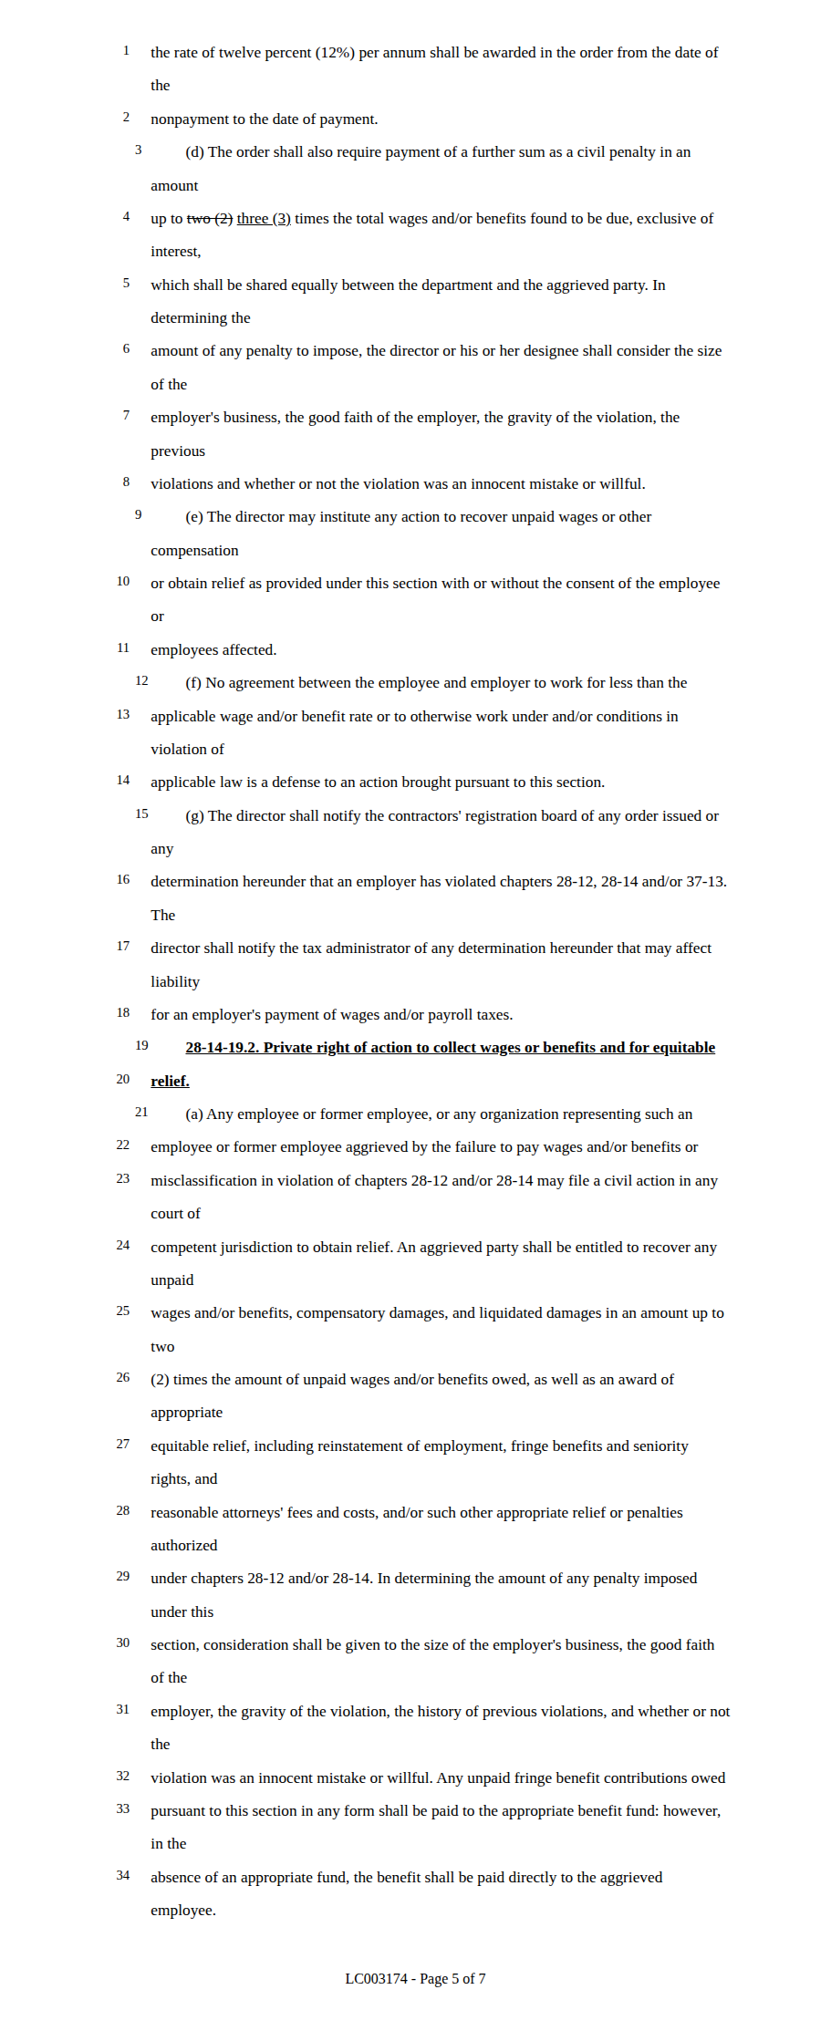the rate of twelve percent (12%) per annum shall be awarded in the order from the date of the
nonpayment to the date of payment.
(d) The order shall also require payment of a further sum as a civil penalty in an amount
up to two (2) three (3) times the total wages and/or benefits found to be due, exclusive of interest,
which shall be shared equally between the department and the aggrieved party. In determining the
amount of any penalty to impose, the director or his or her designee shall consider the size of the
employer's business, the good faith of the employer, the gravity of the violation, the previous
violations and whether or not the violation was an innocent mistake or willful.
(e) The director may institute any action to recover unpaid wages or other compensation
or obtain relief as provided under this section with or without the consent of the employee or
employees affected.
(f) No agreement between the employee and employer to work for less than the
applicable wage and/or benefit rate or to otherwise work under and/or conditions in violation of
applicable law is a defense to an action brought pursuant to this section.
(g) The director shall notify the contractors' registration board of any order issued or any
determination hereunder that an employer has violated chapters 28-12, 28-14 and/or 37-13. The
director shall notify the tax administrator of any determination hereunder that may affect liability
for an employer's payment of wages and/or payroll taxes.
28-14-19.2. Private right of action to collect wages or benefits and for equitable
relief.
(a) Any employee or former employee, or any organization representing such an
employee or former employee aggrieved by the failure to pay wages and/or benefits or
misclassification in violation of chapters 28-12 and/or 28-14 may file a civil action in any court of
competent jurisdiction to obtain relief. An aggrieved party shall be entitled to recover any unpaid
wages and/or benefits, compensatory damages, and liquidated damages in an amount up to two
(2) times the amount of unpaid wages and/or benefits owed, as well as an award of appropriate
equitable relief, including reinstatement of employment, fringe benefits and seniority rights, and
reasonable attorneys' fees and costs, and/or such other appropriate relief or penalties authorized
under chapters 28-12 and/or 28-14. In determining the amount of any penalty imposed under this
section, consideration shall be given to the size of the employer's business, the good faith of the
employer, the gravity of the violation, the history of previous violations, and whether or not the
violation was an innocent mistake or willful. Any unpaid fringe benefit contributions owed
pursuant to this section in any form shall be paid to the appropriate benefit fund: however, in the
absence of an appropriate fund, the benefit shall be paid directly to the aggrieved employee.
LC003174 - Page 5 of 7